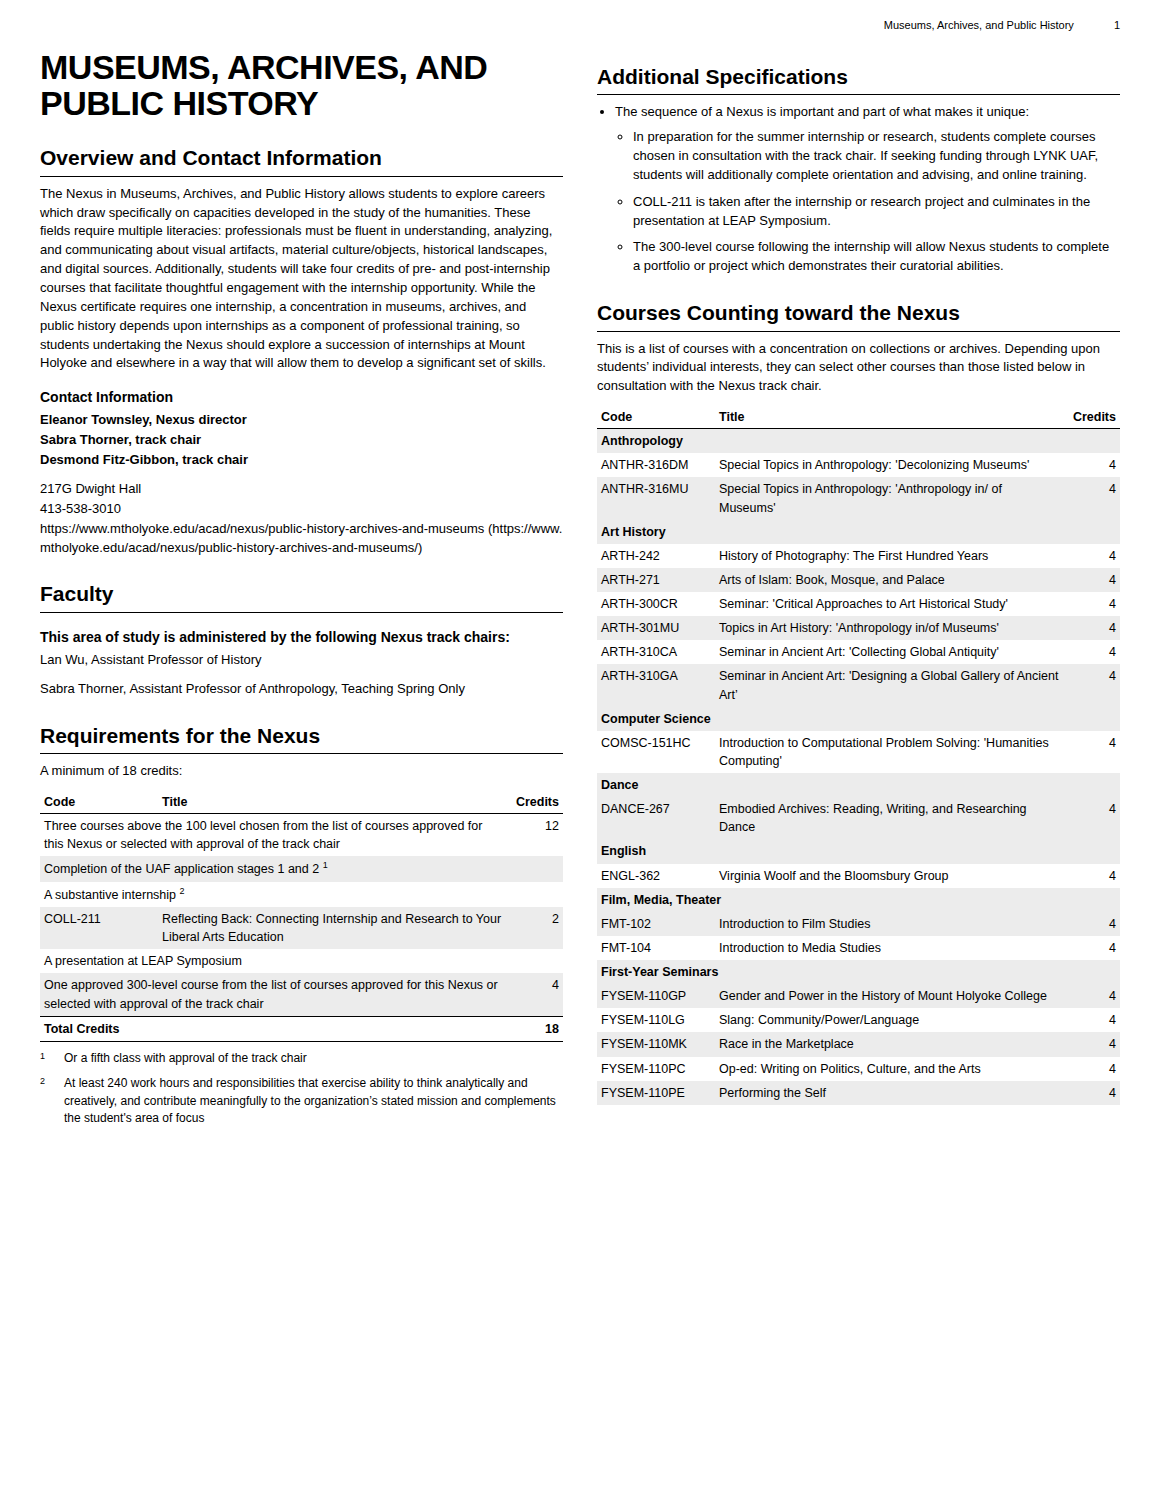Museums, Archives, and Public History1
Museums, Archives, and Public History
Overview and Contact Information
The Nexus in Museums, Archives, and Public History allows students to explore careers which draw specifically on capacities developed in the study of the humanities. These fields require multiple literacies: professionals must be fluent in understanding, analyzing, and communicating about visual artifacts, material culture/objects, historical landscapes, and digital sources. Additionally, students will take four credits of pre- and post-internship courses that facilitate thoughtful engagement with the internship opportunity. While the Nexus certificate requires one internship, a concentration in museums, archives, and public history depends upon internships as a component of professional training, so students undertaking the Nexus should explore a succession of internships at Mount Holyoke and elsewhere in a way that will allow them to develop a significant set of skills.
Contact Information
Eleanor Townsley, Nexus director
Sabra Thorner, track chair
Desmond Fitz-Gibbon, track chair
217G Dwight Hall
413-538-3010
https://www.mtholyoke.edu/acad/nexus/public-history-archives-and-museums (https://www.mtholyoke.edu/acad/nexus/public-history-archives-and-museums/)
Faculty
This area of study is administered by the following Nexus track chairs:
Lan Wu, Assistant Professor of History
Sabra Thorner, Assistant Professor of Anthropology, Teaching Spring Only
Requirements for the Nexus
A minimum of 18 credits:
| Code | Title | Credits |
| --- | --- | --- |
| Three courses above the 100 level chosen from the list of courses approved for this Nexus or selected with approval of the track chair | 12 |
| Completion of the UAF application stages 1 and 2 1 | |
| A substantive internship 2 | |
| COLL-211 | Reflecting Back: Connecting Internship and Research to Your Liberal Arts Education | 2 |
| A presentation at LEAP Symposium | |
| One approved 300-level course from the list of courses approved for this Nexus or selected with approval of the track chair | 4 |
| Total Credits | 18 |
1 Or a fifth class with approval of the track chair
2 At least 240 work hours and responsibilities that exercise ability to think analytically and creatively, and contribute meaningfully to the organization’s stated mission and complements the student's area of focus
Additional Specifications
The sequence of a Nexus is important and part of what makes it unique:
In preparation for the summer internship or research, students complete courses chosen in consultation with the track chair. If seeking funding through LYNK UAF, students will additionally complete orientation and advising, and online training.
COLL-211 is taken after the internship or research project and culminates in the presentation at LEAP Symposium.
The 300-level course following the internship will allow Nexus students to complete a portfolio or project which demonstrates their curatorial abilities.
Courses Counting toward the Nexus
This is a list of courses with a concentration on collections or archives. Depending upon students’ individual interests, they can select other courses than those listed below in consultation with the Nexus track chair.
| Code | Title | Credits |
| --- | --- | --- |
| Anthropology |
| ANTHR-316DM | Special Topics in Anthropology: 'Decolonizing Museums' | 4 |
| ANTHR-316MU | Special Topics in Anthropology: 'Anthropology in/ of Museums' | 4 |
| Art History |
| ARTH-242 | History of Photography: The First Hundred Years | 4 |
| ARTH-271 | Arts of Islam: Book, Mosque, and Palace | 4 |
| ARTH-300CR | Seminar: 'Critical Approaches to Art Historical Study' | 4 |
| ARTH-301MU | Topics in Art History: 'Anthropology in/of Museums' | 4 |
| ARTH-310CA | Seminar in Ancient Art: 'Collecting Global Antiquity' | 4 |
| ARTH-310GA | Seminar in Ancient Art: 'Designing a Global Gallery of Ancient Art’ | 4 |
| Computer Science |
| COMSC-151HC | Introduction to Computational Problem Solving: 'Humanities Computing' | 4 |
| Dance |
| DANCE-267 | Embodied Archives: Reading, Writing, and Researching Dance | 4 |
| English |
| ENGL-362 | Virginia Woolf and the Bloomsbury Group | 4 |
| Film, Media, Theater |
| FMT-102 | Introduction to Film Studies | 4 |
| FMT-104 | Introduction to Media Studies | 4 |
| First-Year Seminars |
| FYSEM-110GP | Gender and Power in the History of Mount Holyoke College | 4 |
| FYSEM-110LG | Slang: Community/Power/Language | 4 |
| FYSEM-110MK | Race in the Marketplace | 4 |
| FYSEM-110PC | Op-ed: Writing on Politics, Culture, and the Arts | 4 |
| FYSEM-110PE | Performing the Self | 4 |